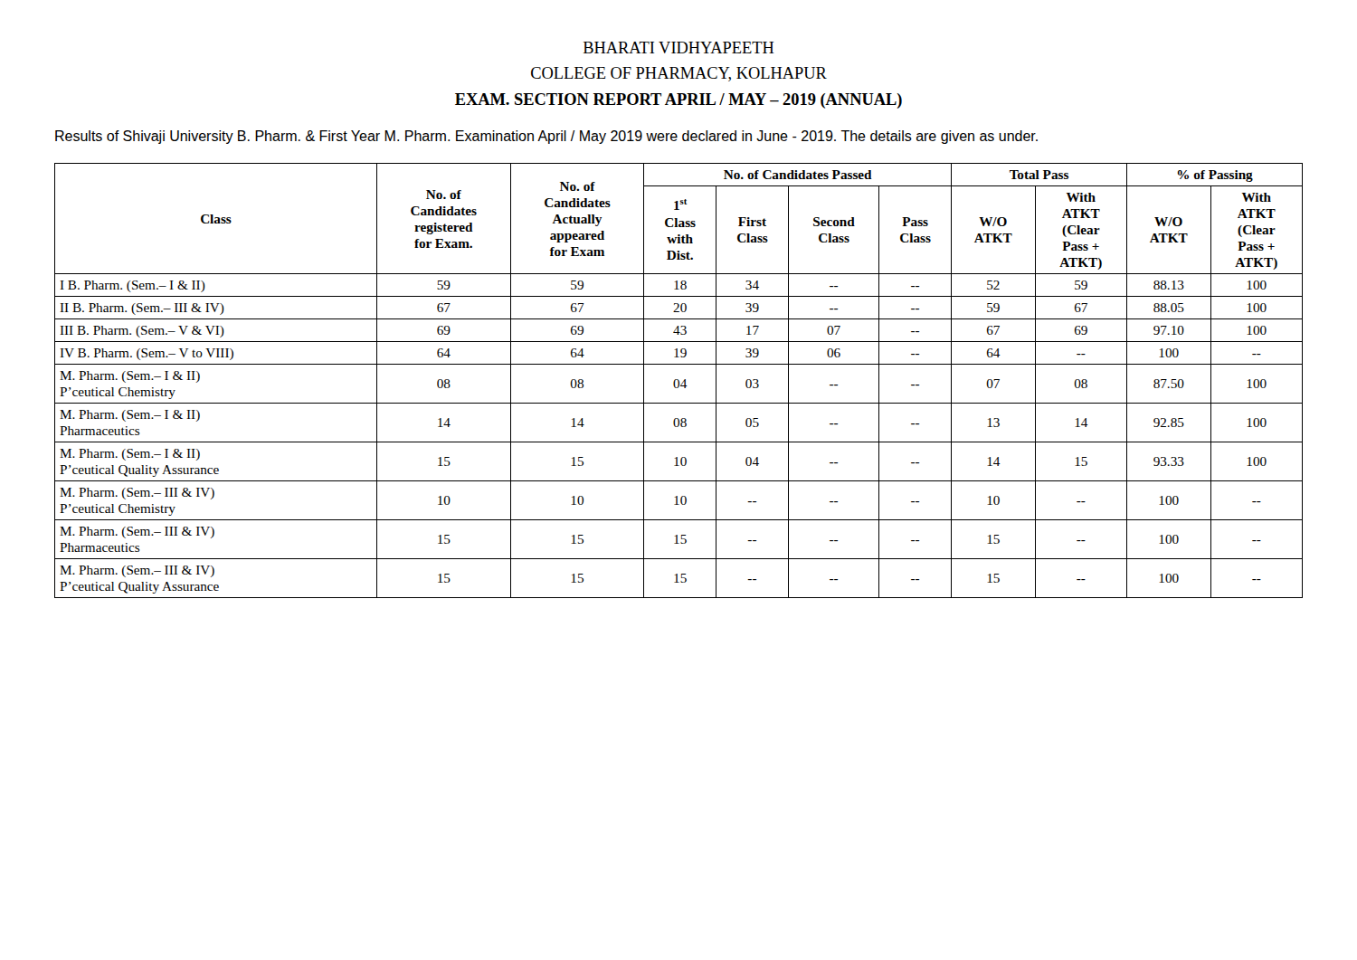BHARATI VIDHYAPEETH
COLLEGE OF PHARMACY, KOLHAPUR
EXAM. SECTION REPORT APRIL / MAY – 2019 (ANNUAL)
Results of Shivaji University B. Pharm. & First Year M. Pharm. Examination April / May 2019 were declared in June - 2019. The details are given as under.
| Class | No. of Candidates registered for Exam. | No. of Candidates Actually appeared for Exam | No. of Candidates Passed | Total Pass | % of Passing |
| --- | --- | --- | --- | --- | --- |
| 1 st Class with Dist. | First Class | Second Class | Pass Class | W/O ATKT | With ATKT (Clear Pass + ATKT) | W/O ATKT | With ATKT (Clear Pass + ATKT) |
| I B. Pharm. (Sem.– I & II) | 59 | 59 | 18 | 34 | -- | -- | 52 | 59 | 88.13 | 100 |
| II B. Pharm. (Sem.– III & IV) | 67 | 67 | 20 | 39 | -- | -- | 59 | 67 | 88.05 | 100 |
| III B. Pharm. (Sem.– V & VI) | 69 | 69 | 43 | 17 | 07 | -- | 67 | 69 | 97.10 | 100 |
| IV B. Pharm. (Sem.– V to VIII) | 64 | 64 | 19 | 39 | 06 | -- | 64 | -- | 100 | -- |
| M. Pharm. (Sem.– I & II) P’ceutical Chemistry | 08 | 08 | 04 | 03 | -- | -- | 07 | 08 | 87.50 | 100 |
| M. Pharm. (Sem.– I & II) Pharmaceutics | 14 | 14 | 08 | 05 | -- | -- | 13 | 14 | 92.85 | 100 |
| M. Pharm. (Sem.– I & II) P’ceutical Quality Assurance | 15 | 15 | 10 | 04 | -- | -- | 14 | 15 | 93.33 | 100 |
| M. Pharm. (Sem.– III & IV) P’ceutical Chemistry | 10 | 10 | 10 | -- | -- | -- | 10 | -- | 100 | -- |
| M. Pharm. (Sem.– III & IV) Pharmaceutics | 15 | 15 | 15 | -- | -- | -- | 15 | -- | 100 | -- |
| M. Pharm. (Sem.– III & IV) P’ceutical Quality Assurance | 15 | 15 | 15 | -- | -- | -- | 15 | -- | 100 | -- |